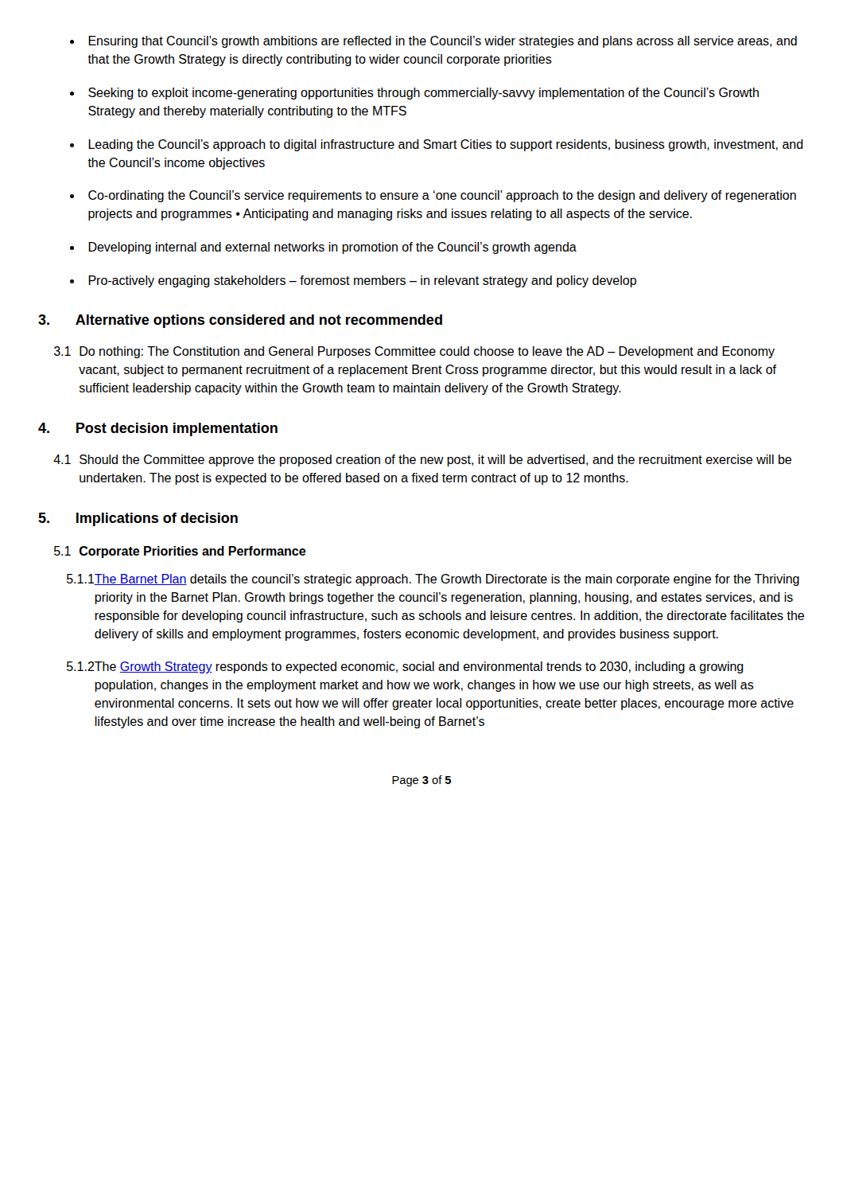Ensuring that Council’s growth ambitions are reflected in the Council’s wider strategies and plans across all service areas, and that the Growth Strategy is directly contributing to wider council corporate priorities
Seeking to exploit income-generating opportunities through commercially-savvy implementation of the Council’s Growth Strategy and thereby materially contributing to the MTFS
Leading the Council’s approach to digital infrastructure and Smart Cities to support residents, business growth, investment, and the Council’s income objectives
Co-ordinating the Council’s service requirements to ensure a ‘one council’ approach to the design and delivery of regeneration projects and programmes • Anticipating and managing risks and issues relating to all aspects of the service.
Developing internal and external networks in promotion of the Council’s growth agenda
Pro-actively engaging stakeholders – foremost members – in relevant strategy and policy develop
3.
Alternative options considered and not recommended
3.1
Do nothing: The Constitution and General Purposes Committee could choose to leave the AD – Development and Economy vacant, subject to permanent recruitment of a replacement Brent Cross programme director, but this would result in a lack of sufficient leadership capacity within the Growth team to maintain delivery of the Growth Strategy.
4.
Post decision implementation
4.1
Should the Committee approve the proposed creation of the new post, it will be advertised, and the recruitment exercise will be undertaken. The post is expected to be offered based on a fixed term contract of up to 12 months.
5.
Implications of decision
5.1
Corporate Priorities and Performance
5.1.1
The Barnet Plan details the council’s strategic approach. The Growth Directorate is the main corporate engine for the Thriving priority in the Barnet Plan. Growth brings together the council’s regeneration, planning, housing, and estates services, and is responsible for developing council infrastructure, such as schools and leisure centres. In addition, the directorate facilitates the delivery of skills and employment programmes, fosters economic development, and provides business support.
5.1.2
The Growth Strategy responds to expected economic, social and environmental trends to 2030, including a growing population, changes in the employment market and how we work, changes in how we use our high streets, as well as environmental concerns. It sets out how we will offer greater local opportunities, create better places, encourage more active lifestyles and over time increase the health and well-being of Barnet’s
Page 3 of 5